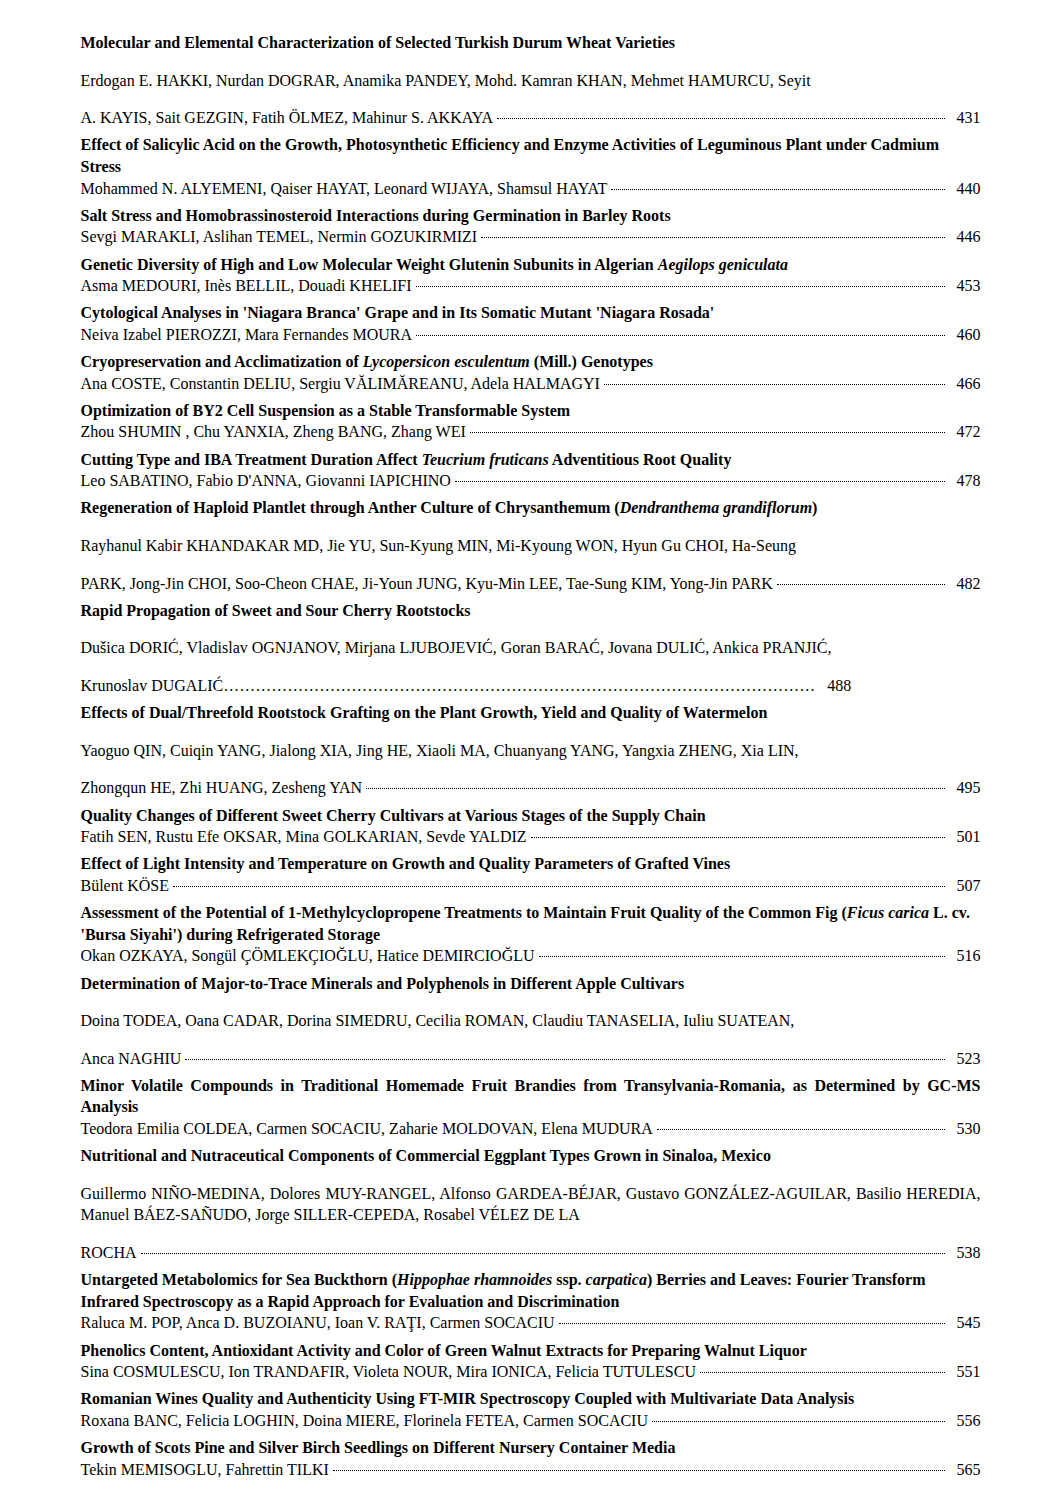Molecular and Elemental Characterization of Selected Turkish Durum Wheat Varieties
Erdogan E. HAKKI, Nurdan DOGRAR, Anamika PANDEY, Mohd. Kamran KHAN, Mehmet HAMURCU, Seyit
A. KAYIS, Sait GEZGIN, Fatih ÖLMEZ, Mahinur S. AKKAYA 431
Effect of Salicylic Acid on the Growth, Photosynthetic Efficiency and Enzyme Activities of Leguminous Plant under Cadmium Stress
Mohammed N. ALYEMENI, Qaiser HAYAT, Leonard WIJAYA, Shamsul HAYAT 440
Salt Stress and Homobrassinosteroid Interactions during Germination in Barley Roots
Sevgi MARAKLI, Aslihan TEMEL, Nermin GOZUKIRMIZI 446
Genetic Diversity of High and Low Molecular Weight Glutenin Subunits in Algerian Aegilops geniculata
Asma MEDOURI, Inès BELLIL, Douadi KHELIFI 453
Cytological Analyses in 'Niagara Branca' Grape and in Its Somatic Mutant 'Niagara Rosada'
Neiva Izabel PIEROZZI, Mara Fernandes MOURA 460
Cryopreservation and Acclimatization of Lycopersicon esculentum (Mill.) Genotypes
Ana COSTE, Constantin DELIU, Sergiu VĂLIMĂREANU, Adela HALMAGYI 466
Optimization of BY2 Cell Suspension as a Stable Transformable System
Zhou SHUMIN , Chu YANXIA, Zheng BANG, Zhang WEI 472
Cutting Type and IBA Treatment Duration Affect Teucrium fruticans Adventitious Root Quality
Leo SABATINO, Fabio D'ANNA, Giovanni IAPICHINO 478
Regeneration of Haploid Plantlet through Anther Culture of Chrysanthemum (Dendranthema grandiflorum)
Rayhanul Kabir KHANDAKAR MD, Jie YU, Sun-Kyung MIN, Mi-Kyoung WON, Hyun Gu CHOI, Ha-Seung
PARK, Jong-Jin CHOI, Soo-Cheon CHAE, Ji-Youn JUNG, Kyu-Min LEE, Tae-Sung KIM, Yong-Jin PARK 482
Rapid Propagation of Sweet and Sour Cherry Rootstocks
Dušica DORIĆ, Vladislav OGNJANOV, Mirjana LJUBOJEVIĆ, Goran BARAĆ, Jovana DULIĆ, Ankica PRANJIĆ,
Krunoslav DUGALIĆ………………………………………………………………………………………………… 488
Effects of Dual/Threefold Rootstock Grafting on the Plant Growth, Yield and Quality of Watermelon
Yaoguo QIN, Cuiqin YANG, Jialong XIA, Jing HE, Xiaoli MA, Chuanyang YANG, Yangxia ZHENG, Xia LIN,
Zhongqun HE, Zhi HUANG, Zesheng YAN 495
Quality Changes of Different Sweet Cherry Cultivars at Various Stages of the Supply Chain
Fatih SEN, Rustu Efe OKSAR, Mina GOLKARIAN, Sevde YALDIZ 501
Effect of Light Intensity and Temperature on Growth and Quality Parameters of Grafted Vines
Bülent KÖSE 507
Assessment of the Potential of 1-Methylcyclopropene Treatments to Maintain Fruit Quality of the Common Fig (Ficus carica L. cv. 'Bursa Siyahi') during Refrigerated Storage
Okan OZKAYA, Songül ÇÖMLEKÇIOĞLU, Hatice DEMIRCIOĞLU 516
Determination of Major-to-Trace Minerals and Polyphenols in Different Apple Cultivars
Doina TODEA, Oana CADAR, Dorina SIMEDRU, Cecilia ROMAN, Claudiu TANASELIA, Iuliu SUATEAN,
Anca NAGHIU 523
Minor Volatile Compounds in Traditional Homemade Fruit Brandies from Transylvania-Romania, as Determined by GC-MS Analysis
Teodora Emilia COLDEA, Carmen SOCACIU, Zaharie MOLDOVAN, Elena MUDURA 530
Nutritional and Nutraceutical Components of Commercial Eggplant Types Grown in Sinaloa, Mexico
Guillermo NIÑO-MEDINA, Dolores MUY-RANGEL, Alfonso GARDEA-BÉJAR, Gustavo GONZÁLEZ-AGUILAR, Basilio HEREDIA, Manuel BÁEZ-SAÑUDO, Jorge SILLER-CEPEDA, Rosabel VÉLEZ DE LA
ROCHA 538
Untargeted Metabolomics for Sea Buckthorn (Hippophae rhamnoides ssp. carpatica) Berries and Leaves: Fourier Transform Infrared Spectroscopy as a Rapid Approach for Evaluation and Discrimination
Raluca M. POP, Anca D. BUZOIANU, Ioan V. RAŢI, Carmen SOCACIU 545
Phenolics Content, Antioxidant Activity and Color of Green Walnut Extracts for Preparing Walnut Liquor
Sina COSMULESCU, Ion TRANDAFIR, Violeta NOUR, Mira IONICA, Felicia TUTULESCU 551
Romanian Wines Quality and Authenticity Using FT-MIR Spectroscopy Coupled with Multivariate Data Analysis
Roxana BANC, Felicia LOGHIN, Doina MIERE, Florinela FETEA, Carmen SOCACIU 556
Growth of Scots Pine and Silver Birch Seedlings on Different Nursery Container Media
Tekin MEMISOGLU, Fahrettin TILKI 565